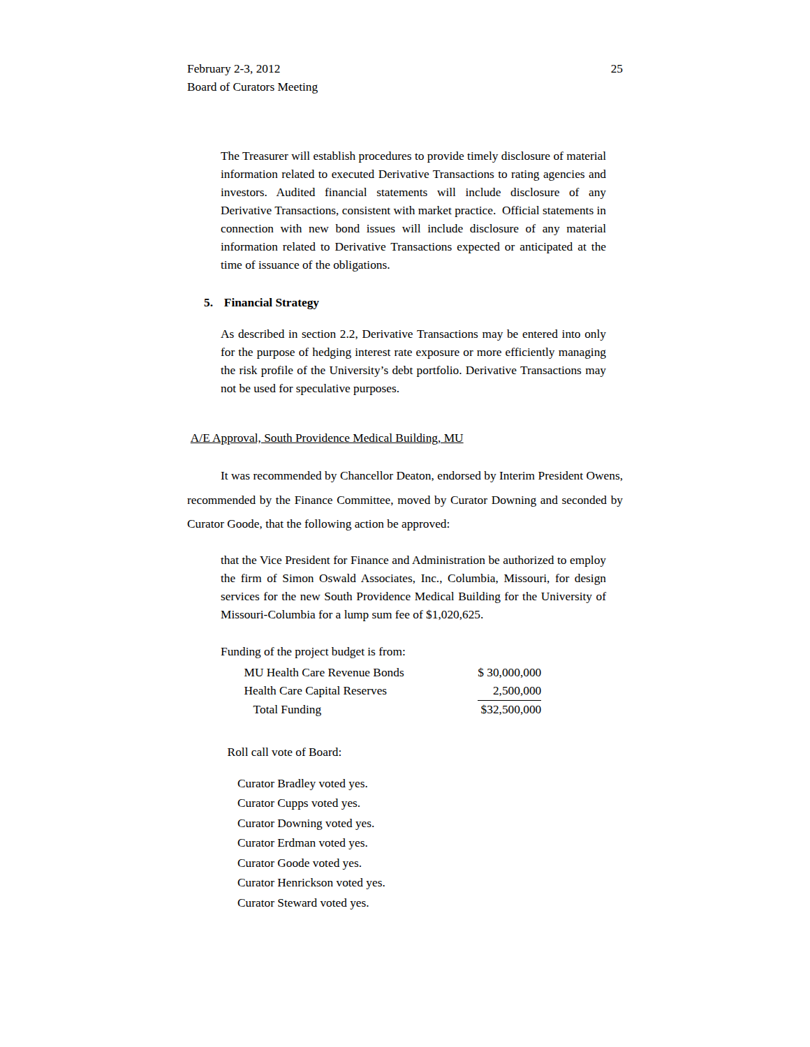February 2-3, 2012
Board of Curators Meeting
25
The Treasurer will establish procedures to provide timely disclosure of material information related to executed Derivative Transactions to rating agencies and investors. Audited financial statements will include disclosure of any Derivative Transactions, consistent with market practice. Official statements in connection with new bond issues will include disclosure of any material information related to Derivative Transactions expected or anticipated at the time of issuance of the obligations.
5. Financial Strategy
As described in section 2.2, Derivative Transactions may be entered into only for the purpose of hedging interest rate exposure or more efficiently managing the risk profile of the University’s debt portfolio. Derivative Transactions may not be used for speculative purposes.
A/E Approval, South Providence Medical Building, MU
It was recommended by Chancellor Deaton, endorsed by Interim President Owens, recommended by the Finance Committee, moved by Curator Downing and seconded by Curator Goode, that the following action be approved:
that the Vice President for Finance and Administration be authorized to employ the firm of Simon Oswald Associates, Inc., Columbia, Missouri, for design services for the new South Providence Medical Building for the University of Missouri-Columbia for a lump sum fee of $1,020,625.
Funding of the project budget is from:
| MU Health Care Revenue Bonds | $ 30,000,000 |
| Health Care Capital Reserves | 2,500,000 |
| Total Funding | $32,500,000 |
Roll call vote of Board:
Curator Bradley voted yes.
Curator Cupps voted yes.
Curator Downing voted yes.
Curator Erdman voted yes.
Curator Goode voted yes.
Curator Henrickson voted yes.
Curator Steward voted yes.